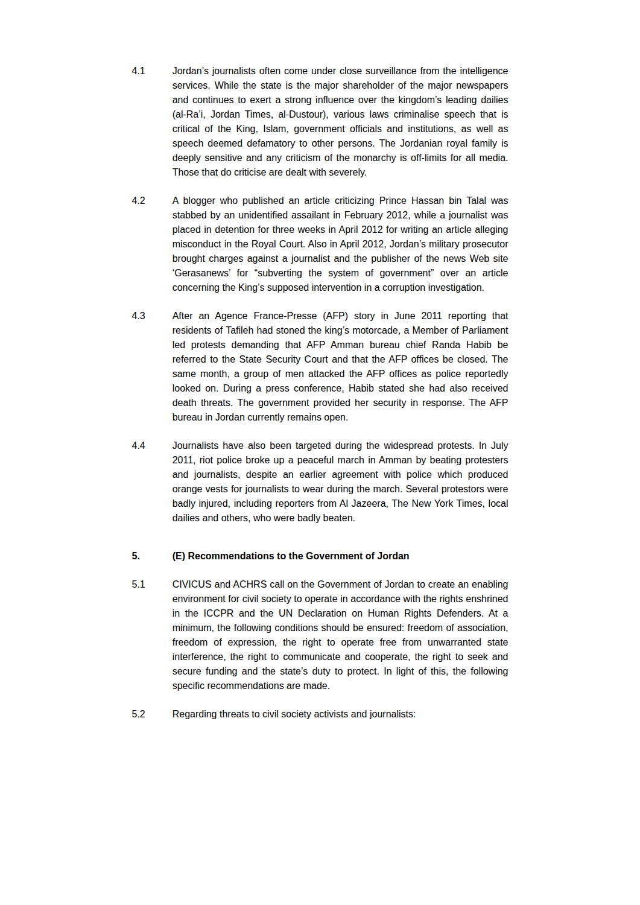4.1
Jordan’s journalists often come under close surveillance from the intelligence services. While the state is the major shareholder of the major newspapers and continues to exert a strong influence over the kingdom’s leading dailies (al-Ra’i, Jordan Times, al-Dustour), various laws criminalise speech that is critical of the King, Islam, government officials and institutions, as well as speech deemed defamatory to other persons. The Jordanian royal family is deeply sensitive and any criticism of the monarchy is off-limits for all media. Those that do criticise are dealt with severely.
4.2
A blogger who published an article criticizing Prince Hassan bin Talal was stabbed by an unidentified assailant in February 2012, while a journalist was placed in detention for three weeks in April 2012 for writing an article alleging misconduct in the Royal Court. Also in April 2012, Jordan’s military prosecutor brought charges against a journalist and the publisher of the news Web site ‘Gerasanews’ for “subverting the system of government” over an article concerning the King’s supposed intervention in a corruption investigation.
4.3
After an Agence France-Presse (AFP) story in June 2011 reporting that residents of Tafileh had stoned the king’s motorcade, a Member of Parliament led protests demanding that AFP Amman bureau chief Randa Habib be referred to the State Security Court and that the AFP offices be closed. The same month, a group of men attacked the AFP offices as police reportedly looked on. During a press conference, Habib stated she had also received death threats. The government provided her security in response. The AFP bureau in Jordan currently remains open.
4.4
Journalists have also been targeted during the widespread protests. In July 2011, riot police broke up a peaceful march in Amman by beating protesters and journalists, despite an earlier agreement with police which produced orange vests for journalists to wear during the march. Several protestors were badly injured, including reporters from Al Jazeera, The New York Times, local dailies and others, who were badly beaten.
5. (E) Recommendations to the Government of Jordan
5.1
CIVICUS and ACHRS call on the Government of Jordan to create an enabling environment for civil society to operate in accordance with the rights enshrined in the ICCPR and the UN Declaration on Human Rights Defenders. At a minimum, the following conditions should be ensured: freedom of association, freedom of expression, the right to operate free from unwarranted state interference, the right to communicate and cooperate, the right to seek and secure funding and the state’s duty to protect. In light of this, the following specific recommendations are made.
5.2
Regarding threats to civil society activists and journalists: